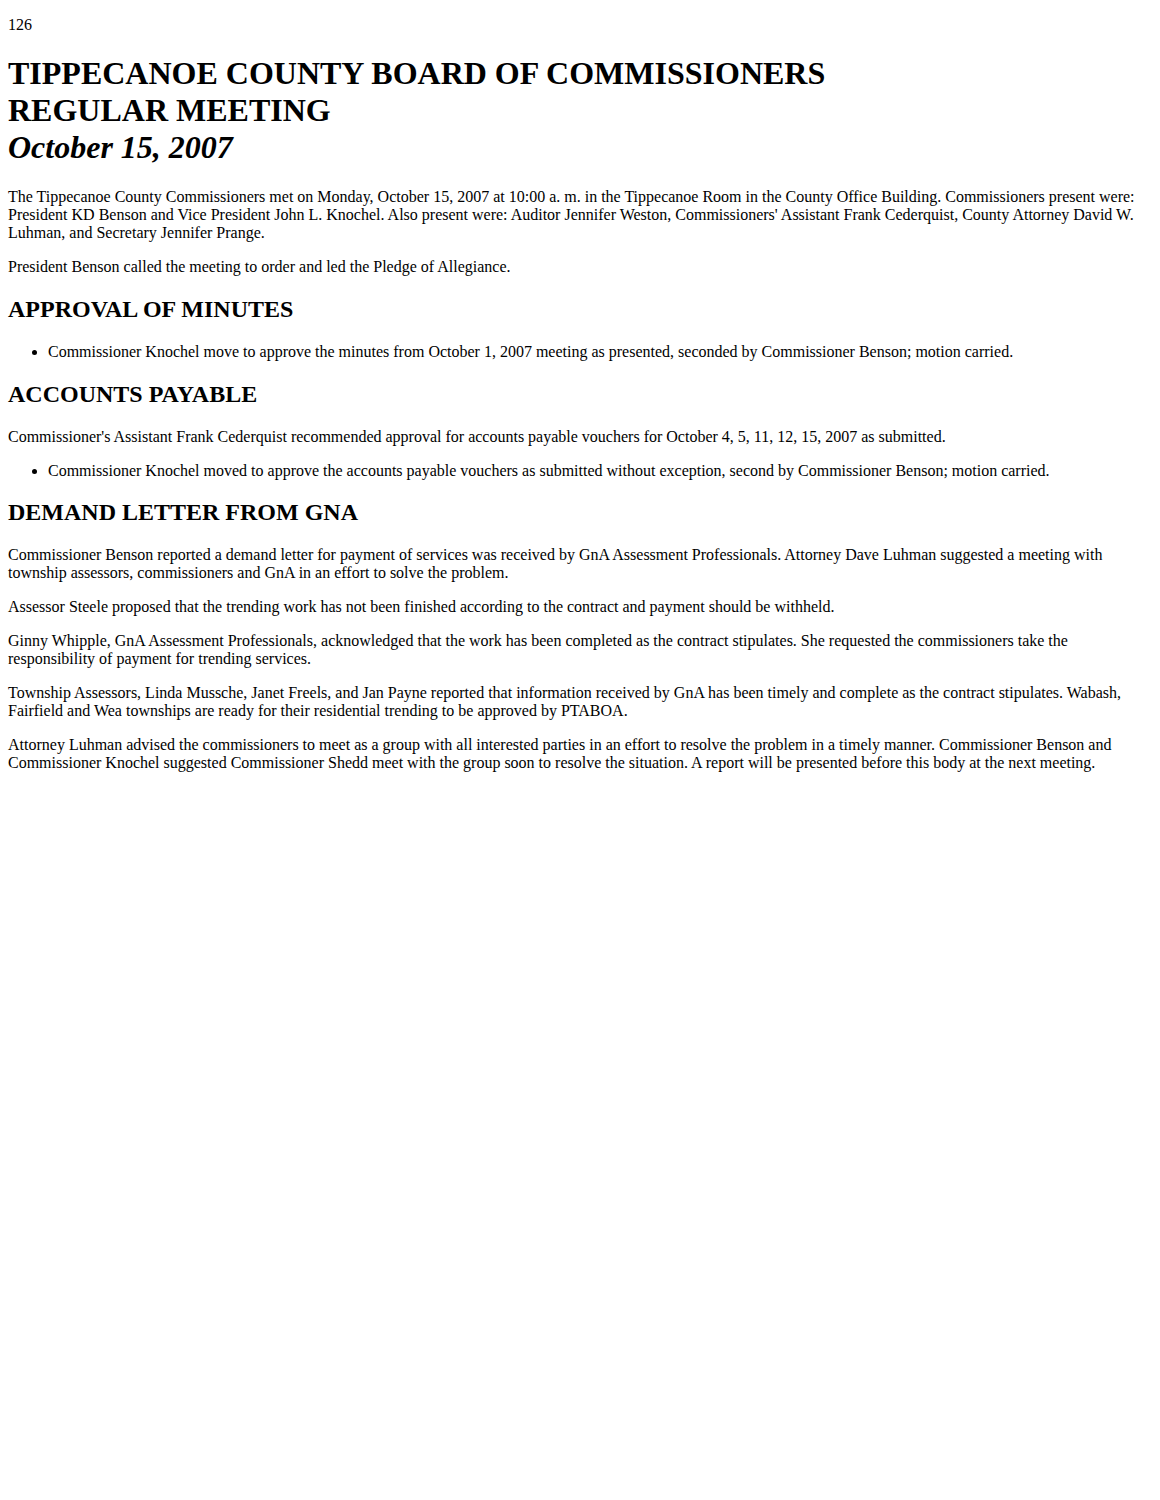126
TIPPECANOE COUNTY BOARD OF COMMISSIONERS
REGULAR MEETING
October 15, 2007
The Tippecanoe County Commissioners met on Monday, October 15, 2007 at 10:00 a. m. in the Tippecanoe Room in the County Office Building. Commissioners present were: President KD Benson and Vice President John L. Knochel. Also present were: Auditor Jennifer Weston, Commissioners' Assistant Frank Cederquist, County Attorney David W. Luhman, and Secretary Jennifer Prange.
President Benson called the meeting to order and led the Pledge of Allegiance.
APPROVAL OF MINUTES
Commissioner Knochel move to approve the minutes from October 1, 2007 meeting as presented, seconded by Commissioner Benson; motion carried.
ACCOUNTS PAYABLE
Commissioner's Assistant Frank Cederquist recommended approval for accounts payable vouchers for October 4, 5, 11, 12, 15, 2007 as submitted.
Commissioner Knochel moved to approve the accounts payable vouchers as submitted without exception, second by Commissioner Benson; motion carried.
DEMAND LETTER FROM GNA
Commissioner Benson reported a demand letter for payment of services was received by GnA Assessment Professionals. Attorney Dave Luhman suggested a meeting with township assessors, commissioners and GnA in an effort to solve the problem.
Assessor Steele proposed that the trending work has not been finished according to the contract and payment should be withheld.
Ginny Whipple, GnA Assessment Professionals, acknowledged that the work has been completed as the contract stipulates. She requested the commissioners take the responsibility of payment for trending services.
Township Assessors, Linda Mussche, Janet Freels, and Jan Payne reported that information received by GnA has been timely and complete as the contract stipulates. Wabash, Fairfield and Wea townships are ready for their residential trending to be approved by PTABOA.
Attorney Luhman advised the commissioners to meet as a group with all interested parties in an effort to resolve the problem in a timely manner. Commissioner Benson and Commissioner Knochel suggested Commissioner Shedd meet with the group soon to resolve the situation. A report will be presented before this body at the next meeting.